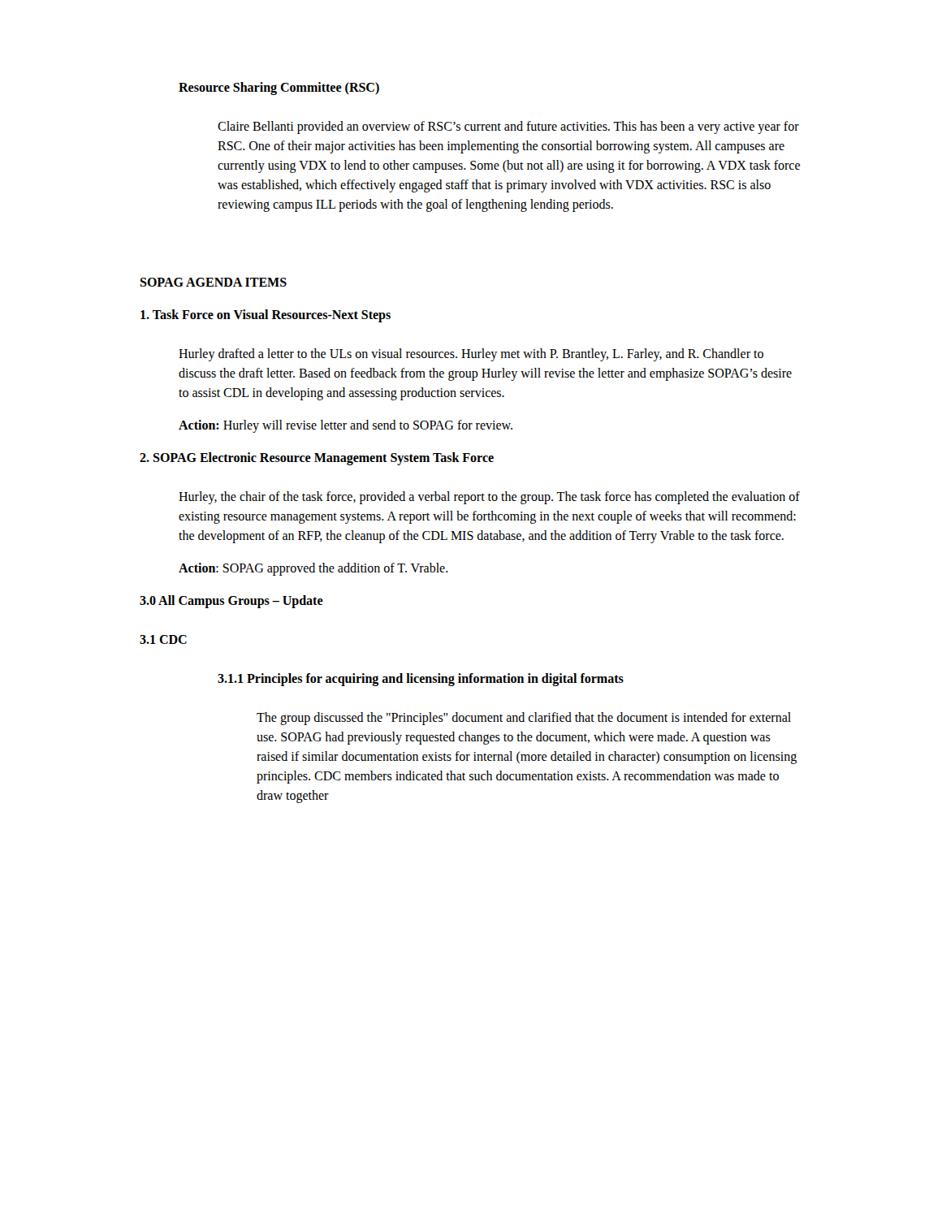Resource Sharing Committee (RSC)
Claire Bellanti provided an overview of RSC’s current and future activities. This has been a very active year for RSC. One of their major activities has been implementing the consortial borrowing system. All campuses are currently using VDX to lend to other campuses. Some (but not all) are using it for borrowing. A VDX task force was established, which effectively engaged staff that is primary involved with VDX activities. RSC is also reviewing campus ILL periods with the goal of lengthening lending periods.
SOPAG AGENDA ITEMS
1. Task Force on Visual Resources-Next Steps
Hurley drafted a letter to the ULs on visual resources. Hurley met with P. Brantley, L. Farley, and R. Chandler to discuss the draft letter. Based on feedback from the group Hurley will revise the letter and emphasize SOPAG’s desire to assist CDL in developing and assessing production services.
Action: Hurley will revise letter and send to SOPAG for review.
2. SOPAG Electronic Resource Management System Task Force
Hurley, the chair of the task force, provided a verbal report to the group. The task force has completed the evaluation of existing resource management systems. A report will be forthcoming in the next couple of weeks that will recommend: the development of an RFP, the cleanup of the CDL MIS database, and the addition of Terry Vrable to the task force.
Action: SOPAG approved the addition of T. Vrable.
3.0 All Campus Groups – Update
3.1 CDC
3.1.1 Principles for acquiring and licensing information in digital formats
The group discussed the "Principles" document and clarified that the document is intended for external use. SOPAG had previously requested changes to the document, which were made. A question was raised if similar documentation exists for internal (more detailed in character) consumption on licensing principles. CDC members indicated that such documentation exists. A recommendation was made to draw together